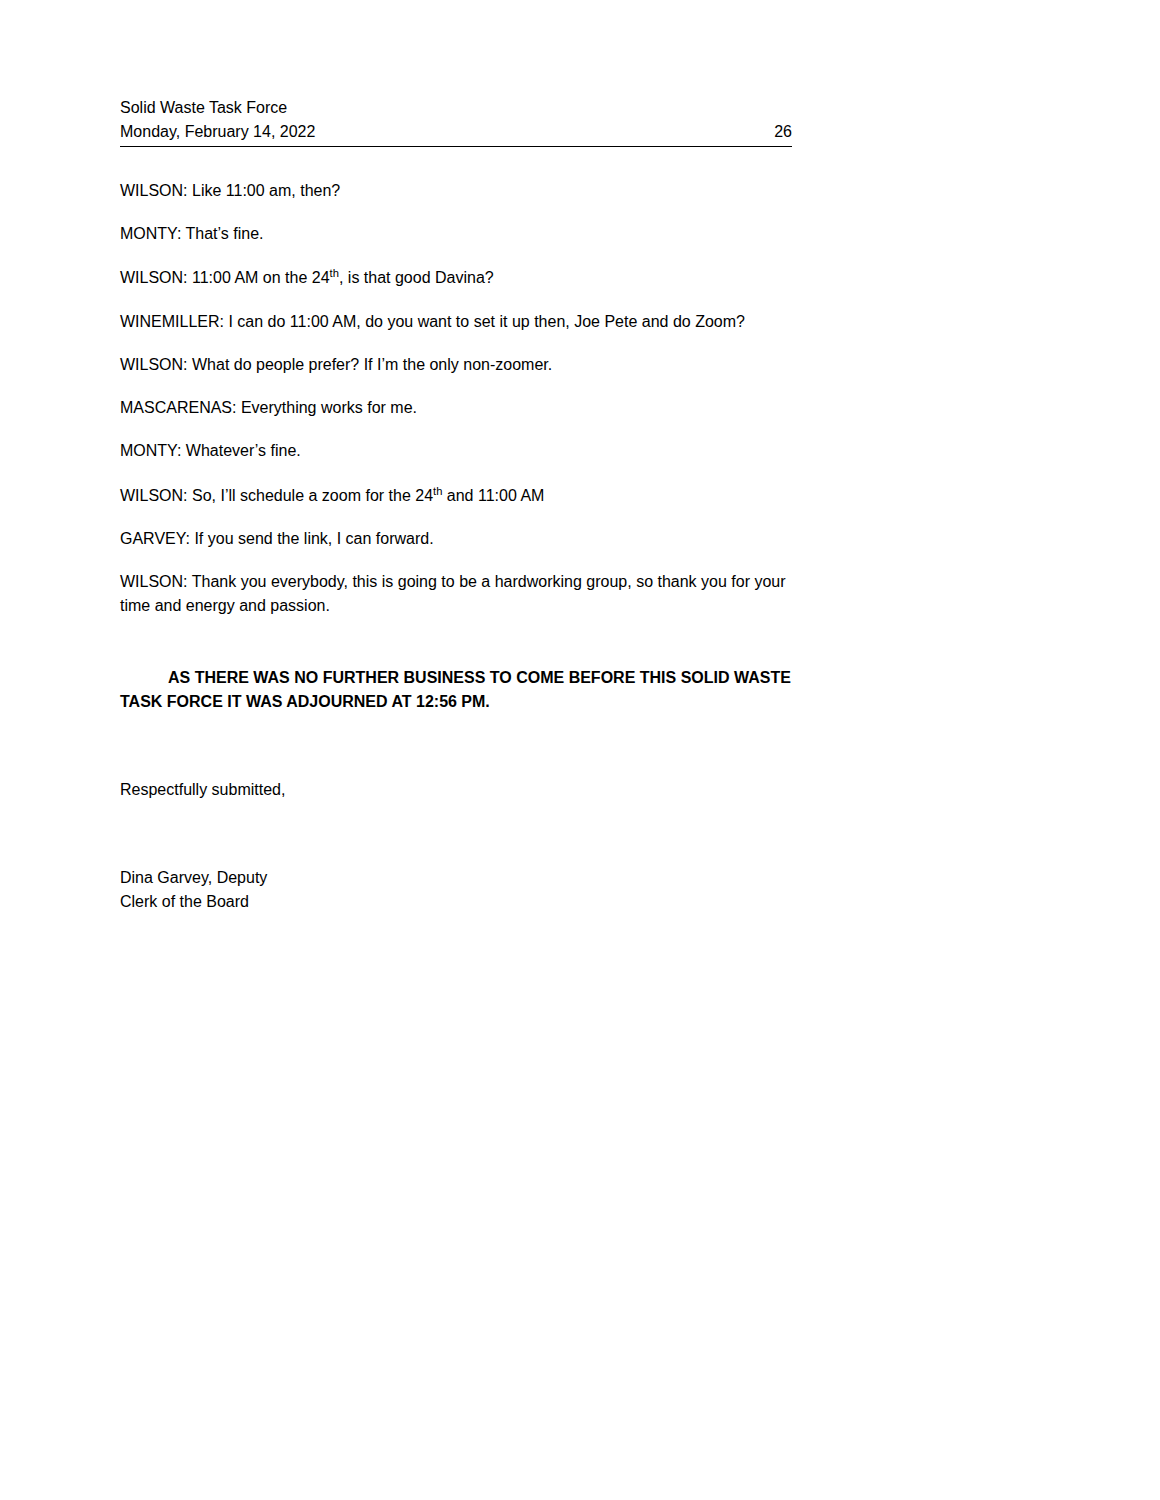Solid Waste Task Force
Monday, February 14, 2022 26
WILSON: Like 11:00 am, then?
MONTY: That’s fine.
WILSON: 11:00 AM on the 24th, is that good Davina?
WINEMILLER: I can do 11:00 AM, do you want to set it up then, Joe Pete and do Zoom?
WILSON: What do people prefer? If I’m the only non-zoomer.
MASCARENAS: Everything works for me.
MONTY: Whatever’s fine.
WILSON: So, I’ll schedule a zoom for the 24th and 11:00 AM
GARVEY: If you send the link, I can forward.
WILSON: Thank you everybody, this is going to be a hardworking group, so thank you for your time and energy and passion.
As there was no further business to come before this Solid Waste Task Force it was adjourned at 12:56 PM.
Respectfully submitted,
Dina Garvey, Deputy
Clerk of the Board